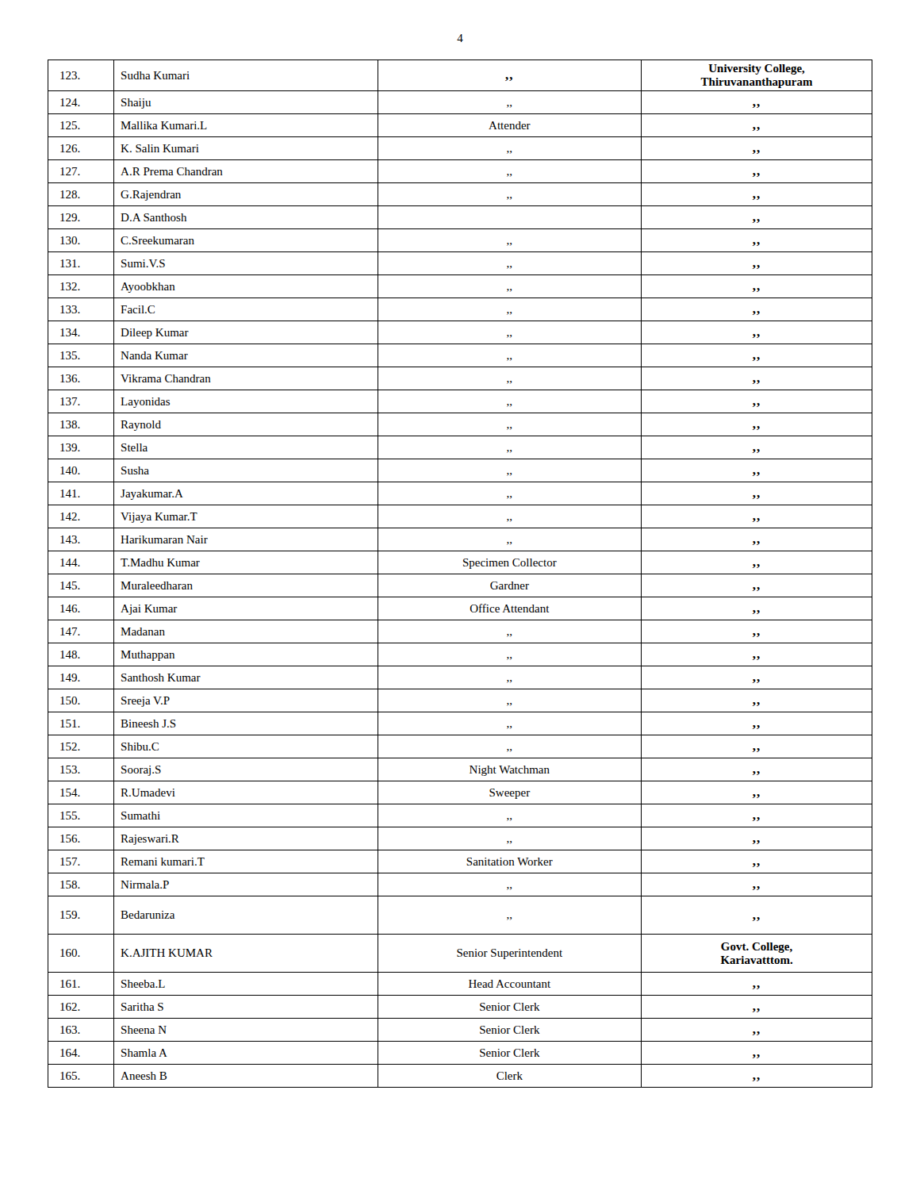4
| 123. | Sudha Kumari | ,, | University College, Thiruvananthapuram |
| 124. | Shaiju | ,, | ,, |
| 125. | Mallika Kumari.L | Attender | ,, |
| 126. | K. Salin Kumari | ,, | ,, |
| 127. | A.R Prema Chandran | ,, | ,, |
| 128. | G.Rajendran | ,, | ,, |
| 129. | D.A Santhosh | | ,, |
| 130. | C.Sreekumaran | ,, | ,, |
| 131. | Sumi.V.S | ,, | ,, |
| 132. | Ayoobkhan | ,, | ,, |
| 133. | Facil.C | ,, | ,, |
| 134. | Dileep Kumar | ,, | ,, |
| 135. | Nanda Kumar | ,, | ,, |
| 136. | Vikrama Chandran | ,, | ,, |
| 137. | Layonidas | ,, | ,, |
| 138. | Raynold | ,, | ,, |
| 139. | Stella | ,, | ,, |
| 140. | Susha | ,, | ,, |
| 141. | Jayakumar.A | ,, | ,, |
| 142. | Vijaya Kumar.T | ,, | ,, |
| 143. | Harikumaran Nair | ,, | ,, |
| 144. | T.Madhu Kumar | Specimen Collector | ,, |
| 145. | Muraleedharan | Gardner | ,, |
| 146. | Ajai Kumar | Office Attendant | ,, |
| 147. | Madanan | ,, | ,, |
| 148. | Muthappan | ,, | ,, |
| 149. | Santhosh Kumar | ,, | ,, |
| 150. | Sreeja V.P | ,, | ,, |
| 151. | Bineesh J.S | ,, | ,, |
| 152. | Shibu.C | ,, | ,, |
| 153. | Sooraj.S | Night Watchman | ,, |
| 154. | R.Umadevi | Sweeper | ,, |
| 155. | Sumathi | ,, | ,, |
| 156. | Rajeswari.R | ,, | ,, |
| 157. | Remani kumari.T | Sanitation Worker | ,, |
| 158. | Nirmala.P | ,, | ,, |
| 159. | Bedaruniza | ,, | ,, |
| 160. | K.AJITH KUMAR | Senior Superintendent | Govt. College, Kariavatttom. |
| 161. | Sheeba.L | Head Accountant | ,, |
| 162. | Saritha S | Senior Clerk | ,, |
| 163. | Sheena N | Senior Clerk | ,, |
| 164. | Shamla A | Senior Clerk | ,, |
| 165. | Aneesh B | Clerk | ,, |